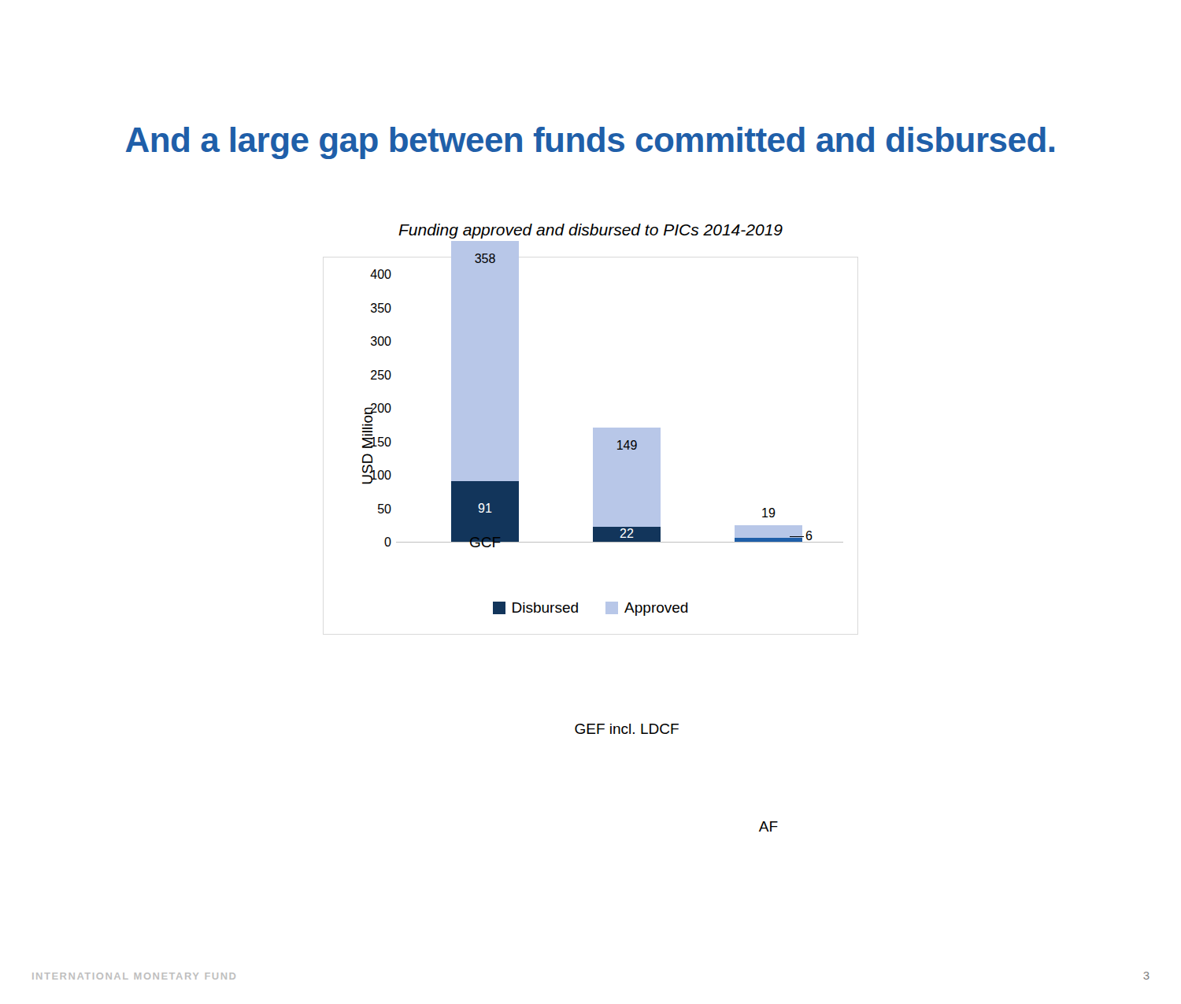And a large gap between funds committed and disbursed.
Funding approved and disbursed to PICs 2014-2019
USD Million
400 350 300 250 200 150 100 50 0
358
91
GCF
149
22
GEF incl. LDCF
19
AF
6
Disbursed Approved
INTERNATIONAL MONETARY FUND
3